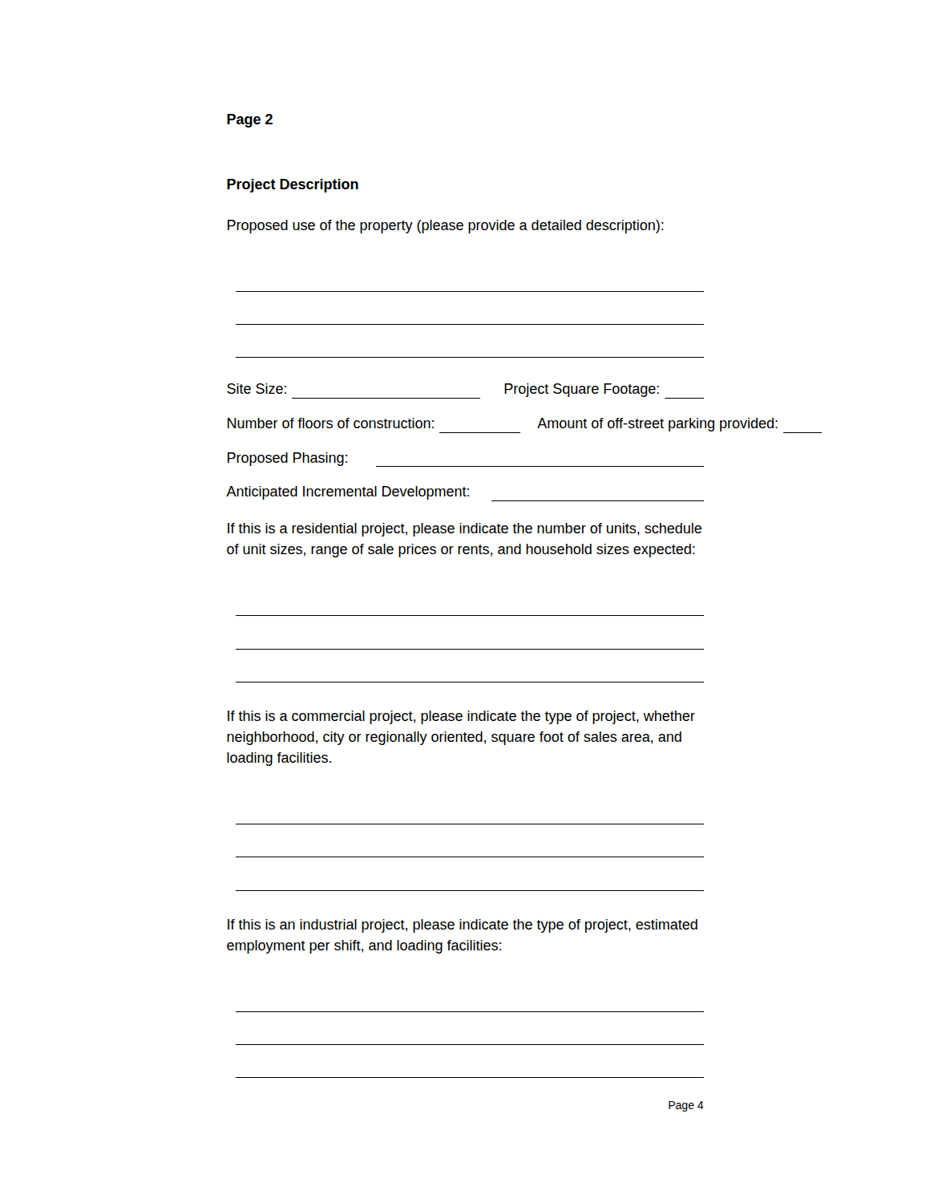Page 2
Project Description
Proposed use of the property (please provide a detailed description):
Site Size: Project Square Footage:
Number of floors of construction: Amount of off-street parking provided:
Proposed Phasing:
Anticipated Incremental Development:
If this is a residential project, please indicate the number of units, schedule of unit sizes, range of sale prices or rents, and household sizes expected:
If this is a commercial project, please indicate the type of project, whether neighborhood, city or regionally oriented, square foot of sales area, and loading facilities.
If this is an industrial project, please indicate the type of project, estimated employment per shift, and loading facilities:
Page 4